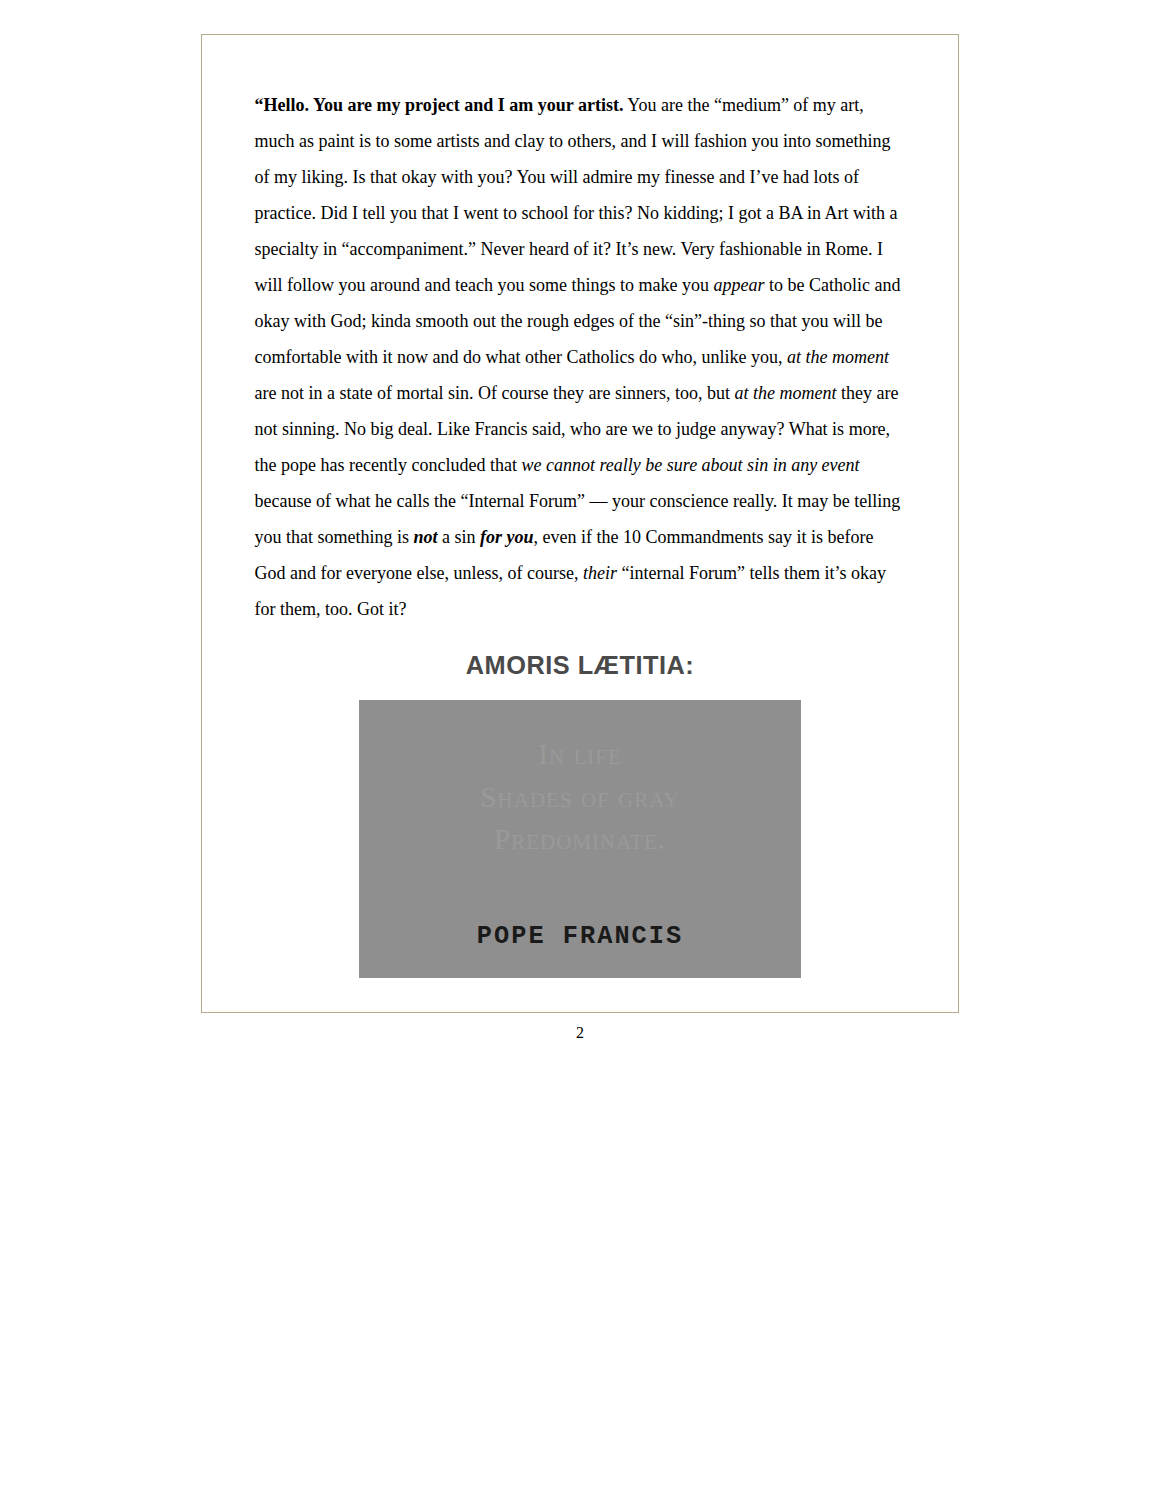“Hello. You are my project and I am your artist. You are the “medium” of my art, much as paint is to some artists and clay to others, and I will fashion you into something of my liking. Is that okay with you? You will admire my finesse and I’ve had lots of practice. Did I tell you that I went to school for this? No kidding; I got a BA in Art with a specialty in “accompaniment.” Never heard of it? It’s new. Very fashionable in Rome. I will follow you around and teach you some things to make you appear to be Catholic and okay with God; kinda smooth out the rough edges of the “sin”-thing so that you will be comfortable with it now and do what other Catholics do who, unlike you, at the moment are not in a state of mortal sin. Of course they are sinners, too, but at the moment they are not sinning. No big deal. Like Francis said, who are we to judge anyway? What is more, the pope has recently concluded that we cannot really be sure about sin in any event because of what he calls the “Internal Forum” — your conscience really. It may be telling you that something is not a sin for you, even if the 10 Commandments say it is before God and for everyone else, unless, of course, their “internal Forum” tells them it’s okay for them, too. Got it?
AMORIS LÆTITIA:
In life
Shades of gray
Predominate.
POPE FRANCIS
2